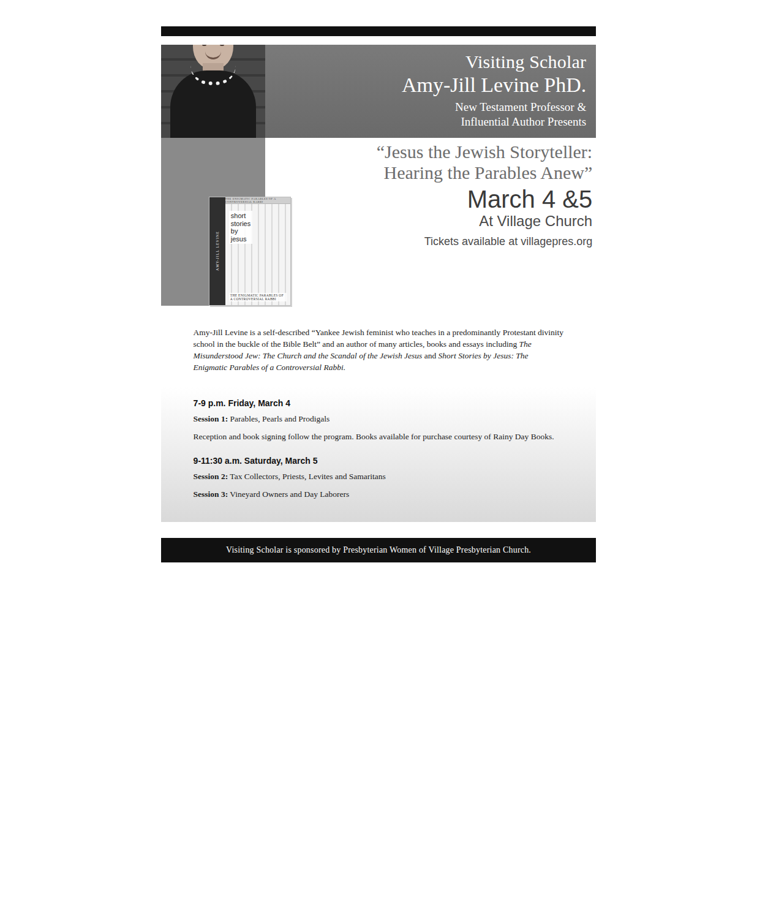Visiting Scholar
Amy-Jill Levine PhD.
New Testament Professor &
Influential Author Presents
AMY-JILL LEVINE
THE ENIGMATIC PARABLES OF A CONTROVERSIAL RABBI
short
stories
by
jesus
THE ENIGMATIC PARABLES OF A CONTROVERSIAL RABBI
“Jesus the Jewish Storyteller:
Hearing the Parables Anew”
March 4 &5
At Village Church
Tickets available at villagepres.org
Amy-Jill Levine is a self-described “Yankee Jewish feminist who teaches in a predominantly Protestant divinity school in the buckle of the Bible Belt” and an author of many articles, books and essays including The Misunderstood Jew: The Church and the Scandal of the Jewish Jesus and Short Stories by Jesus: The Enigmatic Parables of a Controversial Rabbi.
7-9 p.m. Friday, March 4
Session 1: Parables, Pearls and Prodigals
Reception and book signing follow the program. Books available for purchase courtesy of Rainy Day Books.
9-11:30 a.m. Saturday, March 5
Session 2: Tax Collectors, Priests, Levites and Samaritans
Session 3: Vineyard Owners and Day Laborers
Visiting Scholar is sponsored by Presbyterian Women of Village Presbyterian Church.